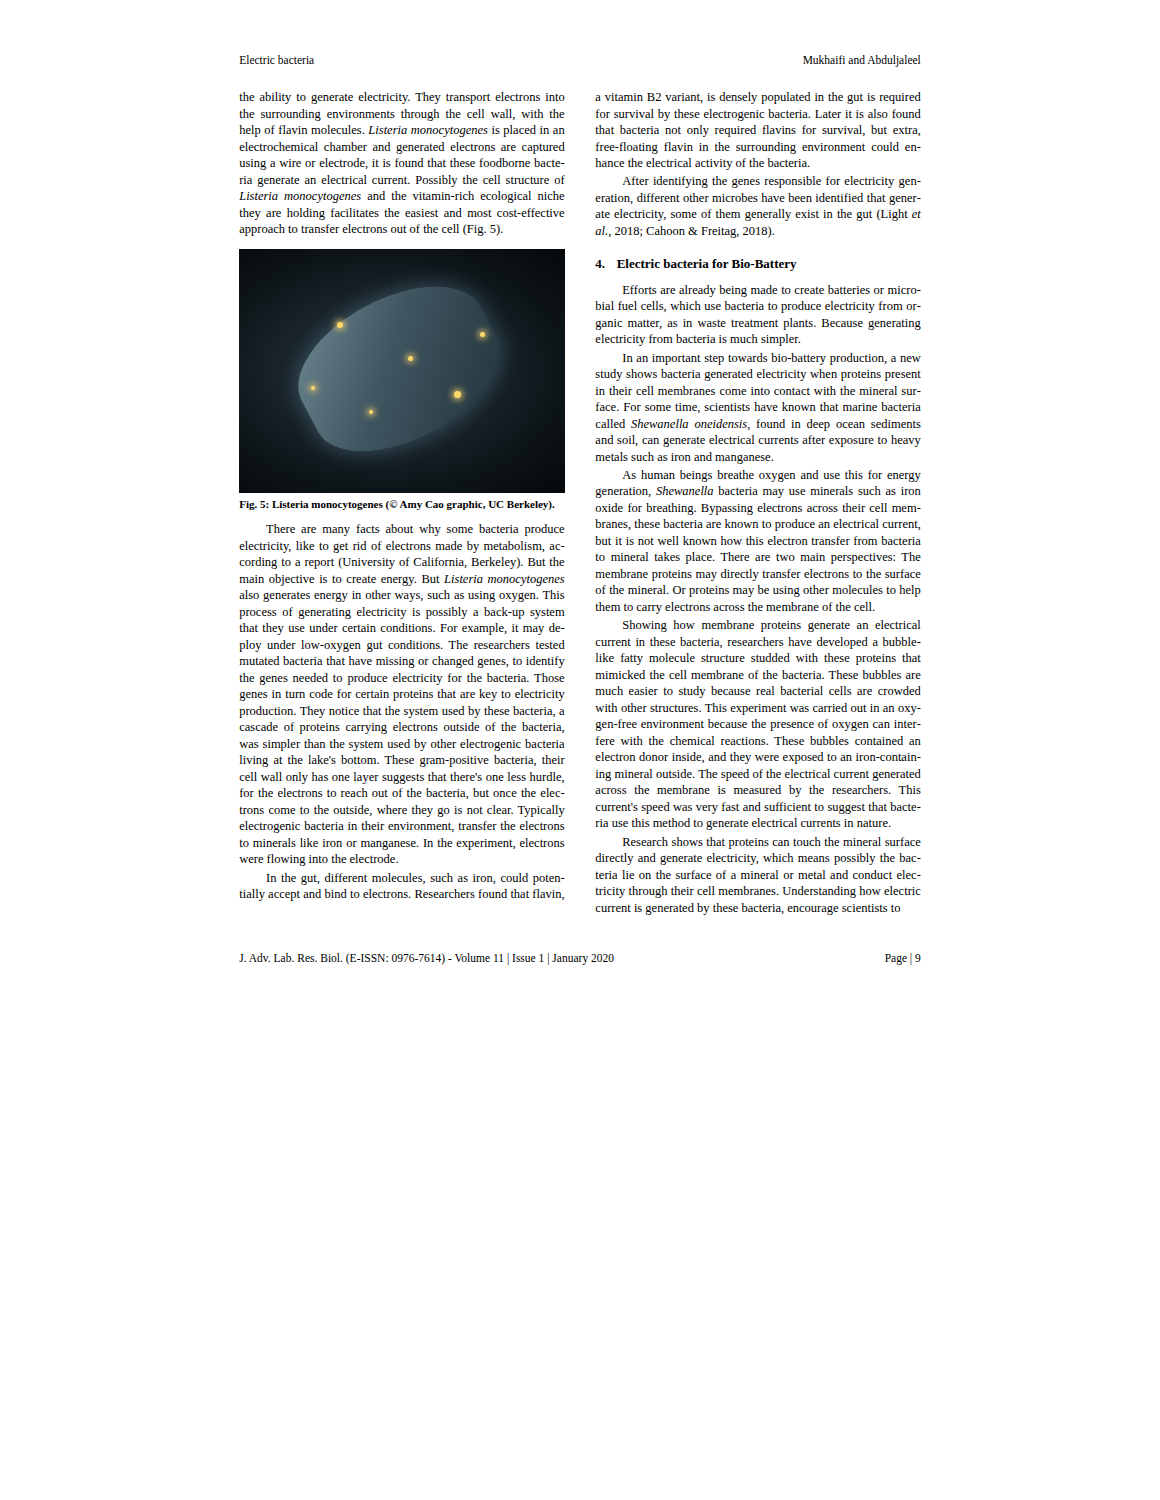Electric bacteria
Mukhaifi and Abduljaleel
the ability to generate electricity. They transport electrons into the surrounding environments through the cell wall, with the help of flavin molecules. Listeria monocytogenes is placed in an electrochemical chamber and generated electrons are captured using a wire or electrode, it is found that these foodborne bacteria generate an electrical current. Possibly the cell structure of Listeria monocytogenes and the vitamin-rich ecological niche they are holding facilitates the easiest and most cost-effective approach to transfer electrons out of the cell (Fig. 5).
Fig. 5: Listeria monocytogenes (© Amy Cao graphic, UC Berkeley).
There are many facts about why some bacteria produce electricity, like to get rid of electrons made by metabolism, according to a report (University of California, Berkeley). But the main objective is to create energy. But Listeria monocytogenes also generates energy in other ways, such as using oxygen. This process of generating electricity is possibly a back-up system that they use under certain conditions. For example, it may deploy under low-oxygen gut conditions. The researchers tested mutated bacteria that have missing or changed genes, to identify the genes needed to produce electricity for the bacteria. Those genes in turn code for certain proteins that are key to electricity production. They notice that the system used by these bacteria, a cascade of proteins carrying electrons outside of the bacteria, was simpler than the system used by other electrogenic bacteria living at the lake's bottom. These gram-positive bacteria, their cell wall only has one layer suggests that there's one less hurdle, for the electrons to reach out of the bacteria, but once the electrons come to the outside, where they go is not clear. Typically electrogenic bacteria in their environment, transfer the electrons to minerals like iron or manganese. In the experiment, electrons were flowing into the electrode.
In the gut, different molecules, such as iron, could potentially accept and bind to electrons. Researchers found that flavin, a vitamin B2 variant, is densely populated in the gut is required for survival by these electrogenic bacteria. Later it is also found that bacteria not only required flavins for survival, but extra, free-floating flavin in the surrounding environment could enhance the electrical activity of the bacteria.
After identifying the genes responsible for electricity generation, different other microbes have been identified that generate electricity, some of them generally exist in the gut (Light et al., 2018; Cahoon & Freitag, 2018).
4. Electric bacteria for Bio-Battery
Efforts are already being made to create batteries or microbial fuel cells, which use bacteria to produce electricity from organic matter, as in waste treatment plants. Because generating electricity from bacteria is much simpler.
In an important step towards bio-battery production, a new study shows bacteria generated electricity when proteins present in their cell membranes come into contact with the mineral surface. For some time, scientists have known that marine bacteria called Shewanella oneidensis, found in deep ocean sediments and soil, can generate electrical currents after exposure to heavy metals such as iron and manganese.
As human beings breathe oxygen and use this for energy generation, Shewanella bacteria may use minerals such as iron oxide for breathing. Bypassing electrons across their cell membranes, these bacteria are known to produce an electrical current, but it is not well known how this electron transfer from bacteria to mineral takes place. There are two main perspectives: The membrane proteins may directly transfer electrons to the surface of the mineral. Or proteins may be using other molecules to help them to carry electrons across the membrane of the cell.
Showing how membrane proteins generate an electrical current in these bacteria, researchers have developed a bubble-like fatty molecule structure studded with these proteins that mimicked the cell membrane of the bacteria. These bubbles are much easier to study because real bacterial cells are crowded with other structures. This experiment was carried out in an oxygen-free environment because the presence of oxygen can interfere with the chemical reactions. These bubbles contained an electron donor inside, and they were exposed to an iron-containing mineral outside. The speed of the electrical current generated across the membrane is measured by the researchers. This current's speed was very fast and sufficient to suggest that bacteria use this method to generate electrical currents in nature.
Research shows that proteins can touch the mineral surface directly and generate electricity, which means possibly the bacteria lie on the surface of a mineral or metal and conduct electricity through their cell membranes. Understanding how electric current is generated by these bacteria, encourage scientists to
J. Adv. Lab. Res. Biol. (E-ISSN: 0976-7614) - Volume 11 | Issue 1 | January 2020
Page | 9